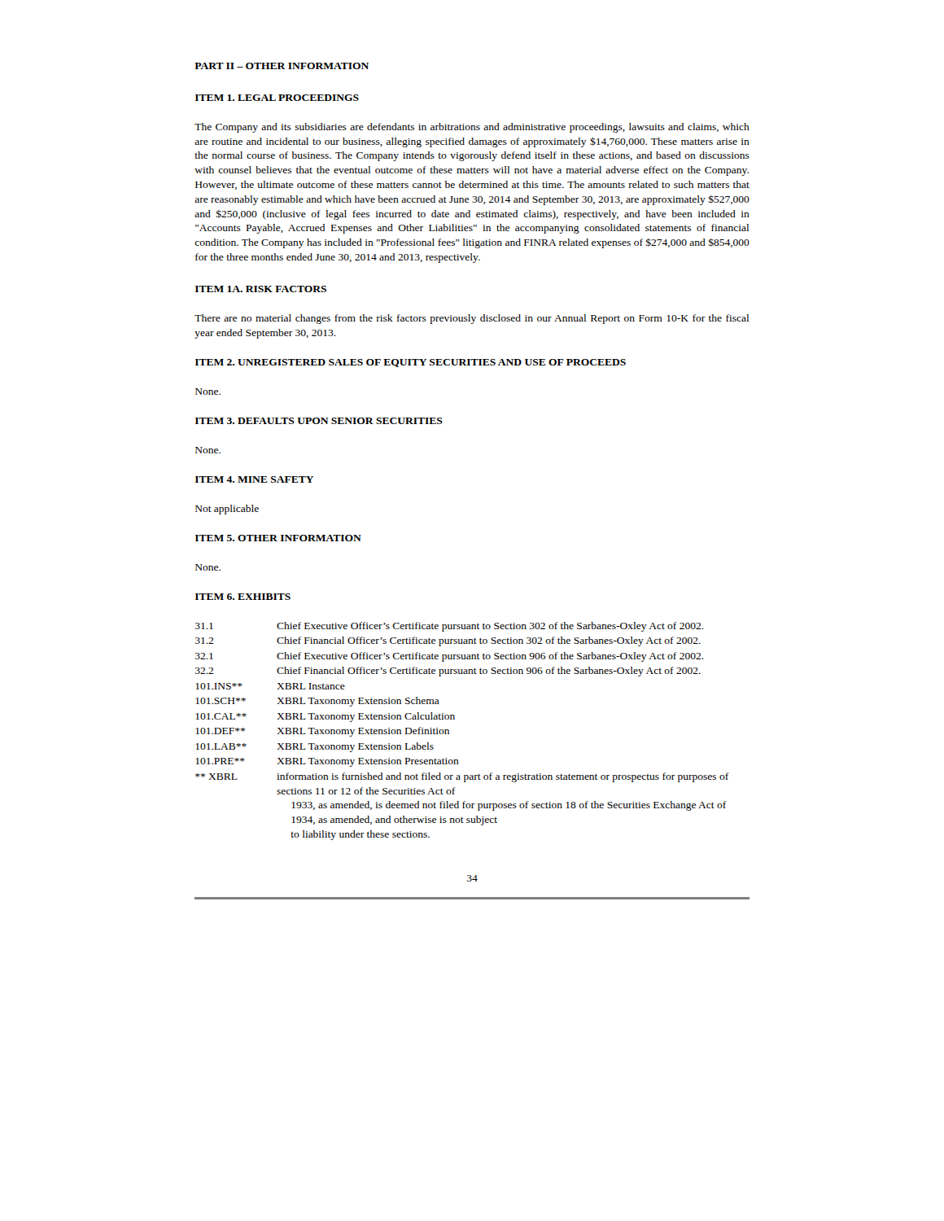PART II – OTHER INFORMATION
ITEM 1. LEGAL PROCEEDINGS
The Company and its subsidiaries are defendants in arbitrations and administrative proceedings, lawsuits and claims, which are routine and incidental to our business, alleging specified damages of approximately $14,760,000. These matters arise in the normal course of business. The Company intends to vigorously defend itself in these actions, and based on discussions with counsel believes that the eventual outcome of these matters will not have a material adverse effect on the Company. However, the ultimate outcome of these matters cannot be determined at this time. The amounts related to such matters that are reasonably estimable and which have been accrued at June 30, 2014 and September 30, 2013, are approximately $527,000 and $250,000 (inclusive of legal fees incurred to date and estimated claims), respectively, and have been included in "Accounts Payable, Accrued Expenses and Other Liabilities" in the accompanying consolidated statements of financial condition. The Company has included in "Professional fees" litigation and FINRA related expenses of $274,000 and $854,000 for the three months ended June 30, 2014 and 2013, respectively.
ITEM 1A. RISK FACTORS
There are no material changes from the risk factors previously disclosed in our Annual Report on Form 10-K for the fiscal year ended September 30, 2013.
ITEM 2. UNREGISTERED SALES OF EQUITY SECURITIES AND USE OF PROCEEDS
None.
ITEM 3. DEFAULTS UPON SENIOR SECURITIES
None.
ITEM 4. MINE SAFETY
Not applicable
ITEM 5. OTHER INFORMATION
None.
ITEM 6. EXHIBITS
| 31.1 | Chief Executive Officer’s Certificate pursuant to Section 302 of the Sarbanes-Oxley Act of 2002. |
| 31.2 | Chief Financial Officer’s Certificate pursuant to Section 302 of the Sarbanes-Oxley Act of 2002. |
| 32.1 | Chief Executive Officer’s Certificate pursuant to Section 906 of the Sarbanes-Oxley Act of 2002. |
| 32.2 | Chief Financial Officer’s Certificate pursuant to Section 906 of the Sarbanes-Oxley Act of 2002. |
| 101.INS** | XBRL Instance |
| 101.SCH** | XBRL Taxonomy Extension Schema |
| 101.CAL** | XBRL Taxonomy Extension Calculation |
| 101.DEF** | XBRL Taxonomy Extension Definition |
| 101.LAB** | XBRL Taxonomy Extension Labels |
| 101.PRE** | XBRL Taxonomy Extension Presentation |
| ** XBRL | information is furnished and not filed or a part of a registration statement or prospectus for purposes of sections 11 or 12 of the Securities Act of 1933, as amended, is deemed not filed for purposes of section 18 of the Securities Exchange Act of 1934, as amended, and otherwise is not subject to liability under these sections. |
34